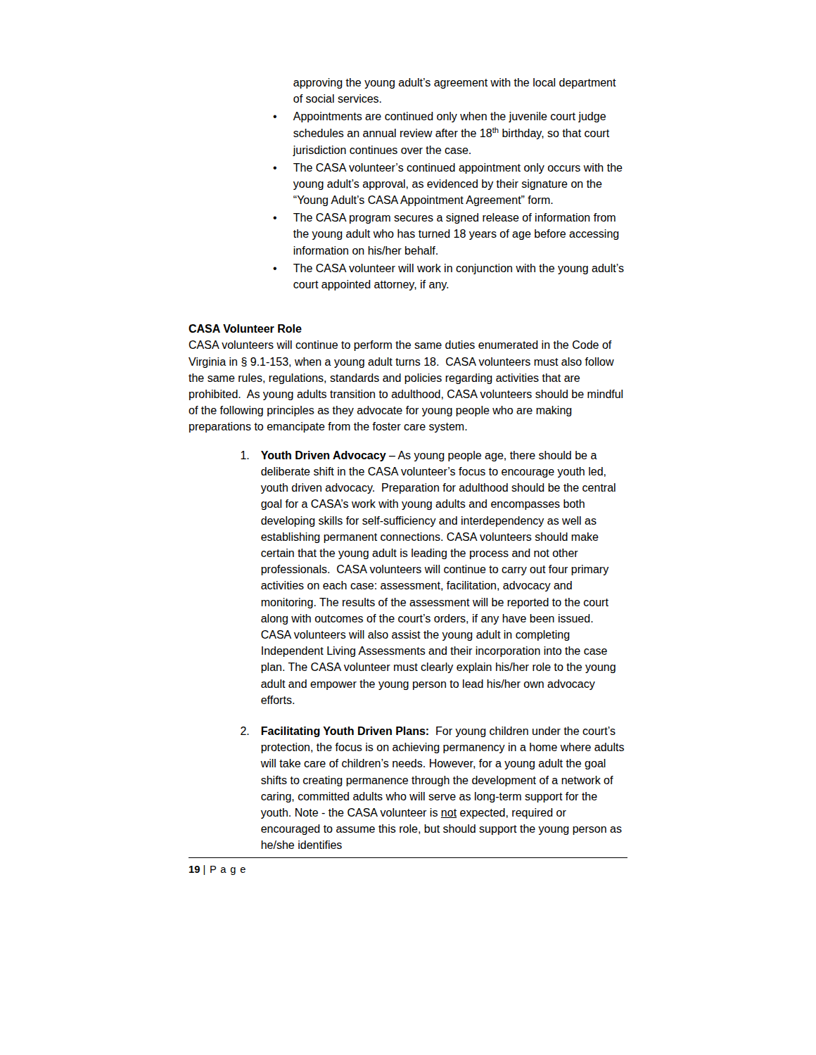approving the young adult’s agreement with the local department of social services.
•Appointments are continued only when the juvenile court judge schedules an annual review after the 18th birthday, so that court jurisdiction continues over the case.
•The CASA volunteer’s continued appointment only occurs with the young adult’s approval, as evidenced by their signature on the “Young Adult’s CASA Appointment Agreement” form.
•The CASA program secures a signed release of information from the young adult who has turned 18 years of age before accessing information on his/her behalf.
•The CASA volunteer will work in conjunction with the young adult’s court appointed attorney, if any.
CASA Volunteer Role
CASA volunteers will continue to perform the same duties enumerated in the Code of Virginia in § 9.1-153, when a young adult turns 18. CASA volunteers must also follow the same rules, regulations, standards and policies regarding activities that are prohibited. As young adults transition to adulthood, CASA volunteers should be mindful of the following principles as they advocate for young people who are making preparations to emancipate from the foster care system.
Youth Driven Advocacy – As young people age, there should be a deliberate shift in the CASA volunteer’s focus to encourage youth led, youth driven advocacy. Preparation for adulthood should be the central goal for a CASA’s work with young adults and encompasses both developing skills for self-sufficiency and interdependency as well as establishing permanent connections. CASA volunteers should make certain that the young adult is leading the process and not other professionals. CASA volunteers will continue to carry out four primary activities on each case: assessment, facilitation, advocacy and monitoring. The results of the assessment will be reported to the court along with outcomes of the court’s orders, if any have been issued. CASA volunteers will also assist the young adult in completing Independent Living Assessments and their incorporation into the case plan. The CASA volunteer must clearly explain his/her role to the young adult and empower the young person to lead his/her own advocacy efforts.
Facilitating Youth Driven Plans: For young children under the court’s protection, the focus is on achieving permanency in a home where adults will take care of children’s needs. However, for a young adult the goal shifts to creating permanence through the development of a network of caring, committed adults who will serve as long-term support for the youth. Note - the CASA volunteer is not expected, required or encouraged to assume this role, but should support the young person as he/she identifies
19 | P a g e